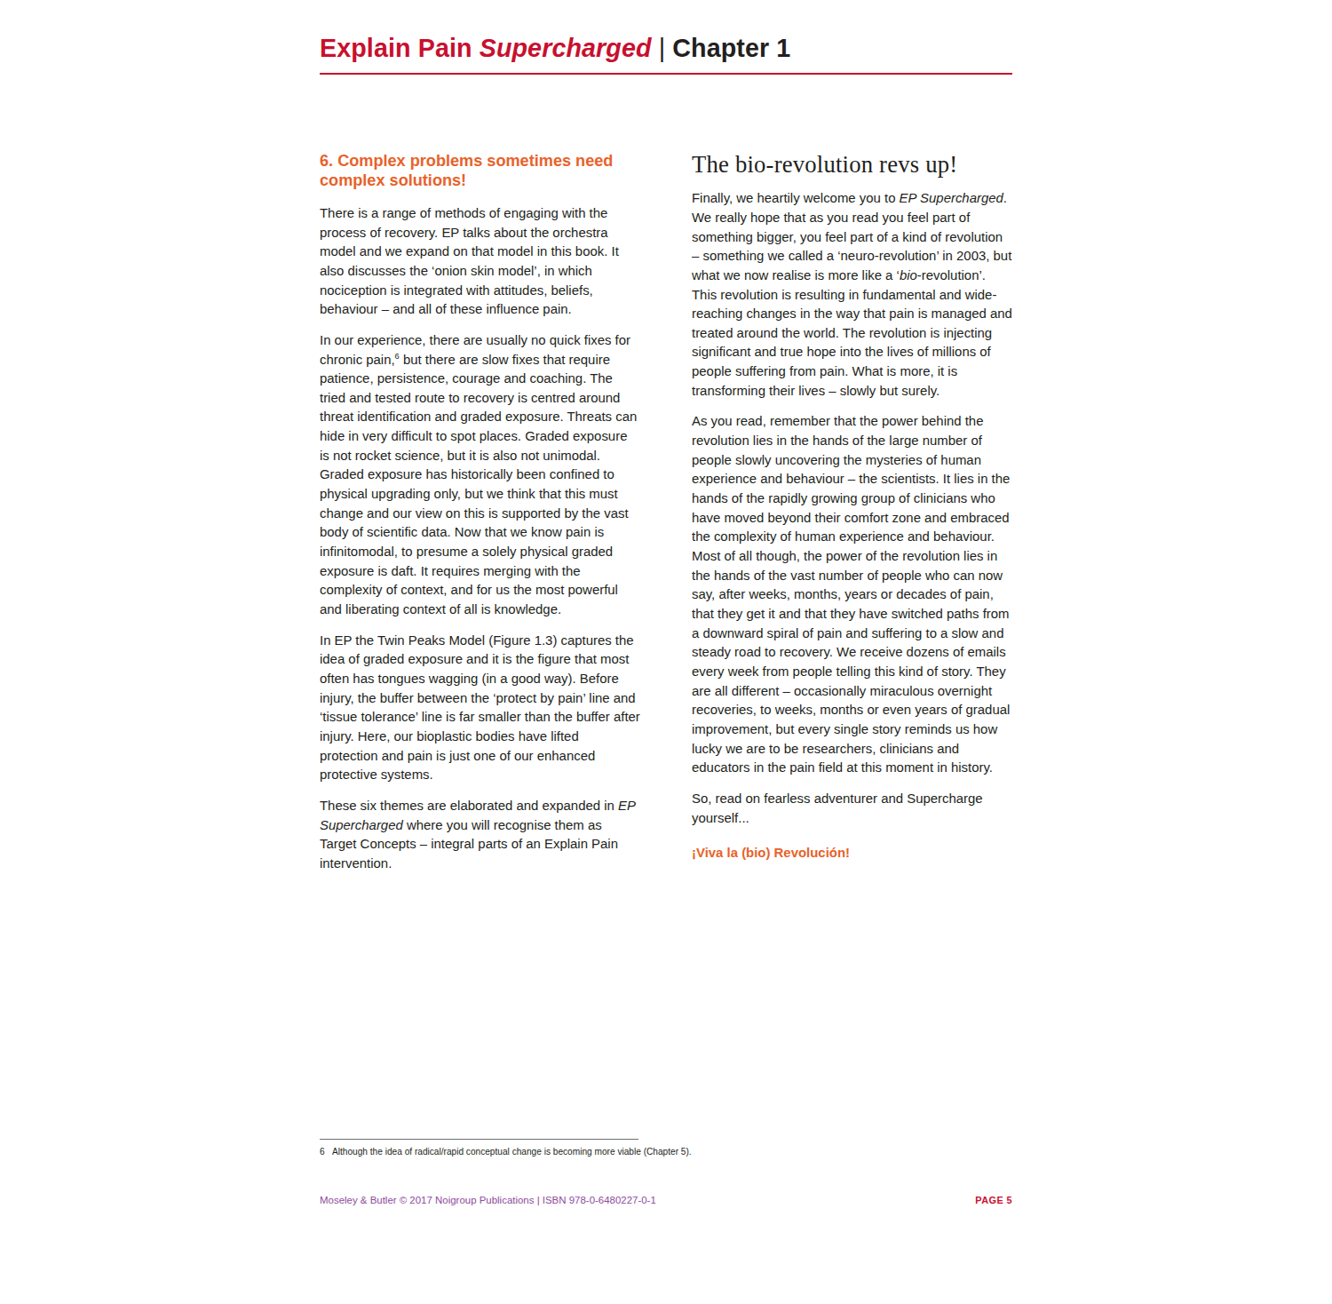Explain Pain Supercharged | Chapter 1
6. Complex problems sometimes need complex solutions!
There is a range of methods of engaging with the process of recovery. EP talks about the orchestra model and we expand on that model in this book. It also discusses the ‘onion skin model’, in which nociception is integrated with attitudes, beliefs, behaviour – and all of these influence pain.
In our experience, there are usually no quick fixes for chronic pain,6 but there are slow fixes that require patience, persistence, courage and coaching. The tried and tested route to recovery is centred around threat identification and graded exposure. Threats can hide in very difficult to spot places. Graded exposure is not rocket science, but it is also not unimodal. Graded exposure has historically been confined to physical upgrading only, but we think that this must change and our view on this is supported by the vast body of scientific data. Now that we know pain is infinitomodal, to presume a solely physical graded exposure is daft. It requires merging with the complexity of context, and for us the most powerful and liberating context of all is knowledge.
In EP the Twin Peaks Model (Figure 1.3) captures the idea of graded exposure and it is the figure that most often has tongues wagging (in a good way). Before injury, the buffer between the ‘protect by pain’ line and ‘tissue tolerance’ line is far smaller than the buffer after injury. Here, our bioplastic bodies have lifted protection and pain is just one of our enhanced protective systems.
These six themes are elaborated and expanded in EP Supercharged where you will recognise them as Target Concepts – integral parts of an Explain Pain intervention.
The bio-revolution revs up!
Finally, we heartily welcome you to EP Supercharged. We really hope that as you read you feel part of something bigger, you feel part of a kind of revolution – something we called a ‘neuro-revolution’ in 2003, but what we now realise is more like a ‘bio-revolution’. This revolution is resulting in fundamental and wide-reaching changes in the way that pain is managed and treated around the world. The revolution is injecting significant and true hope into the lives of millions of people suffering from pain. What is more, it is transforming their lives – slowly but surely.
As you read, remember that the power behind the revolution lies in the hands of the large number of people slowly uncovering the mysteries of human experience and behaviour – the scientists. It lies in the hands of the rapidly growing group of clinicians who have moved beyond their comfort zone and embraced the complexity of human experience and behaviour. Most of all though, the power of the revolution lies in the hands of the vast number of people who can now say, after weeks, months, years or decades of pain, that they get it and that they have switched paths from a downward spiral of pain and suffering to a slow and steady road to recovery. We receive dozens of emails every week from people telling this kind of story. They are all different – occasionally miraculous overnight recoveries, to weeks, months or even years of gradual improvement, but every single story reminds us how lucky we are to be researchers, clinicians and educators in the pain field at this moment in history.
So, read on fearless adventurer and Supercharge yourself...
¡Viva la (bio) Revolución!
6 Although the idea of radical/rapid conceptual change is becoming more viable (Chapter 5).
Moseley & Butler © 2017 Noigroup Publications | ISBN 978-0-6480227-0-1
PAGE 5